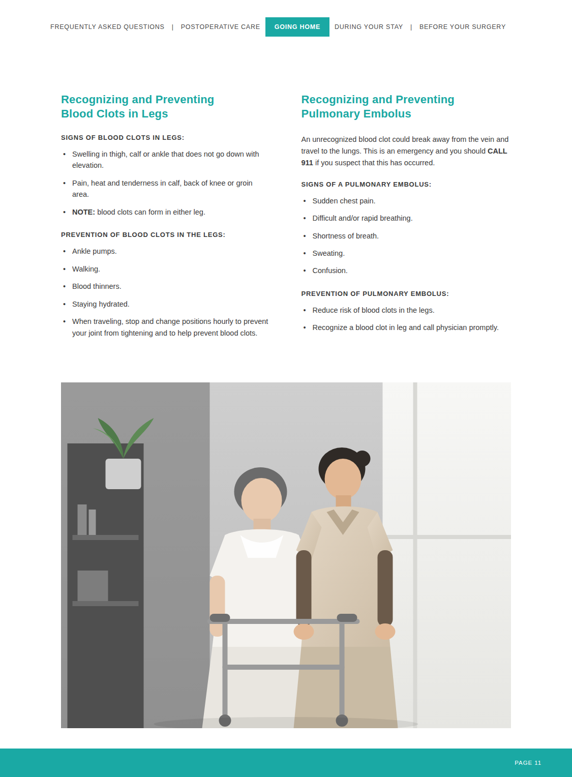Frequently Asked Questions | Postoperative Care Going Home During Your Stay | Before Your Surgery
Recognizing and Preventing
Blood Clots in Legs
Signs of blood clots in legs:
Swelling in thigh, calf or ankle that does not go down with elevation.
Pain, heat and tenderness in calf, back of knee or groin area.
NOTE: blood clots can form in either leg.
Prevention of blood clots in the legs:
Ankle pumps.
Walking.
Blood thinners.
Staying hydrated.
When traveling, stop and change positions hourly to prevent your joint from tightening and to help prevent blood clots.
Recognizing and Preventing
Pulmonary Embolus
An unrecognized blood clot could break away from the vein and travel to the lungs. This is an emergency and you should CALL 911 if you suspect that this has occurred.
Signs of a pulmonary embolus:
Sudden chest pain.
Difficult and/or rapid breathing.
Shortness of breath.
Sweating.
Confusion.
Prevention of pulmonary embolus:
Reduce risk of blood clots in the legs.
Recognize a blood clot in leg and call physician promptly.
Page 11